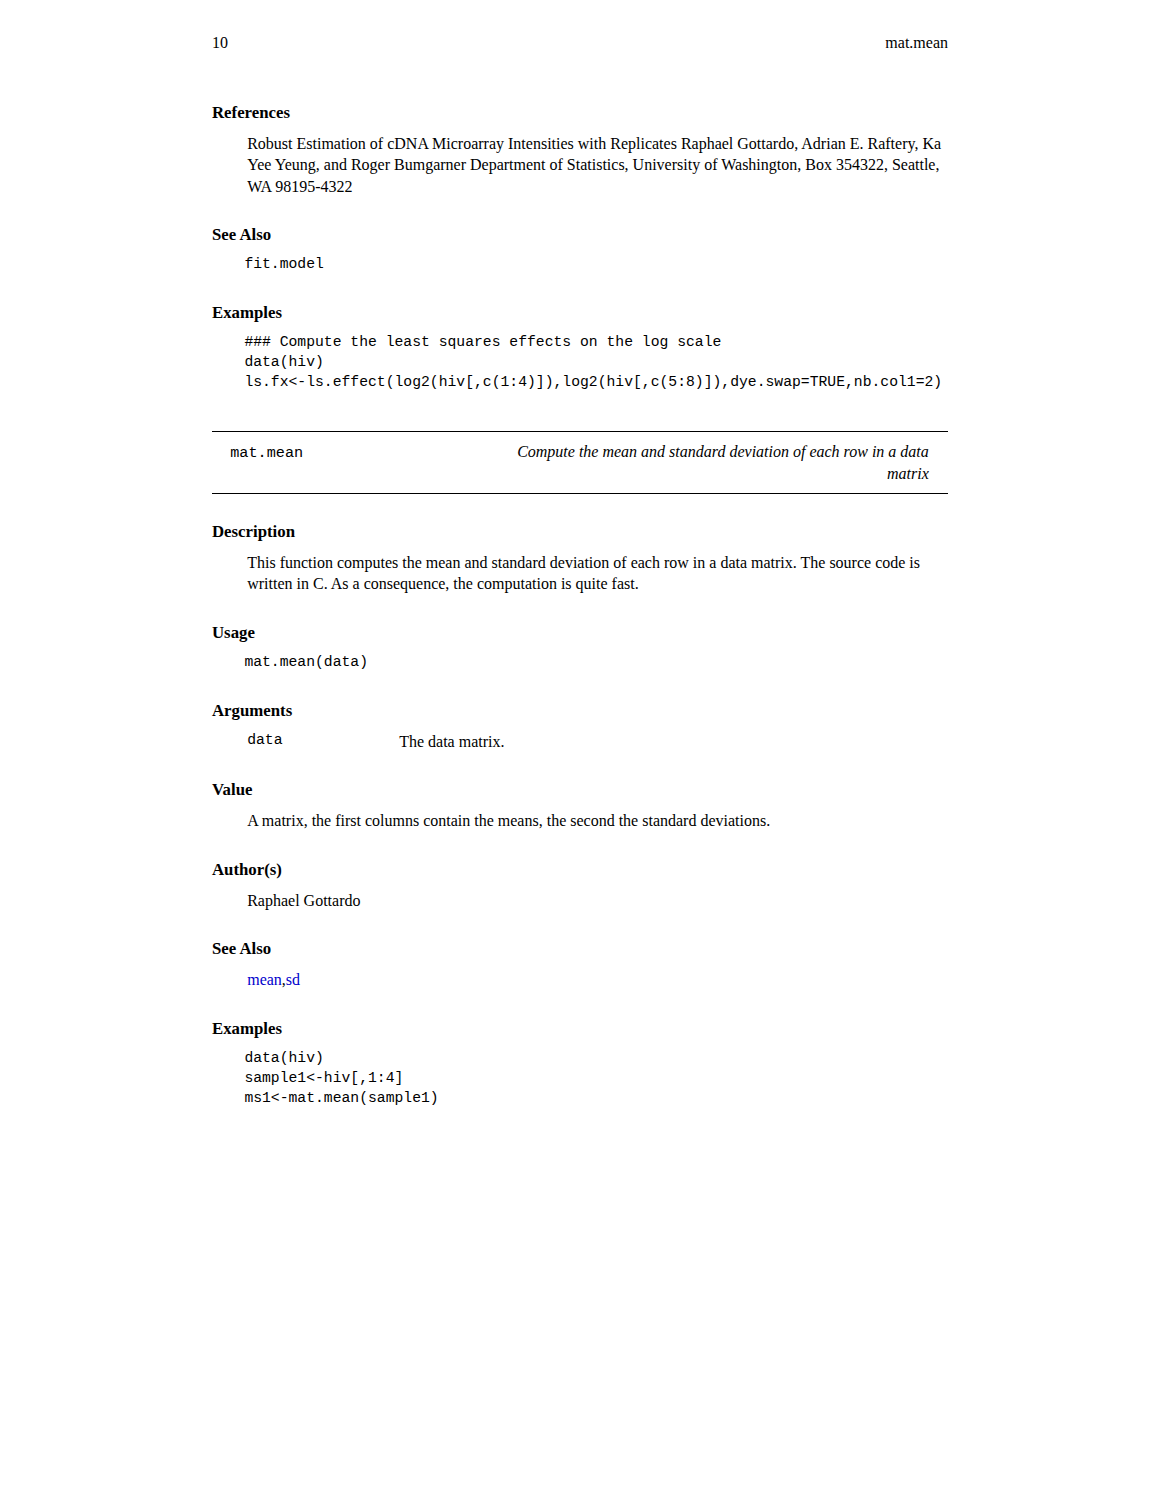10 mat.mean
References
Robust Estimation of cDNA Microarray Intensities with Replicates Raphael Gottardo, Adrian E. Raftery, Ka Yee Yeung, and Roger Bumgarner Department of Statistics, University of Washington, Box 354322, Seattle, WA 98195-4322
See Also
fit.model
Examples
### Compute the least squares effects on the log scale
data(hiv)
ls.fx<-ls.effect(log2(hiv[,c(1:4)]),log2(hiv[,c(5:8)]),dye.swap=TRUE,nb.col1=2)
mat.mean Compute the mean and standard deviation of each row in a data matrix
Description
This function computes the mean and standard deviation of each row in a data matrix. The source code is written in C. As a consequence, the computation is quite fast.
Usage
mat.mean(data)
Arguments
data
The data matrix.
Value
A matrix, the first columns contain the means, the second the standard deviations.
Author(s)
Raphael Gottardo
See Also
mean,sd
Examples
data(hiv)
sample1<-hiv[,1:4]
ms1<-mat.mean(sample1)